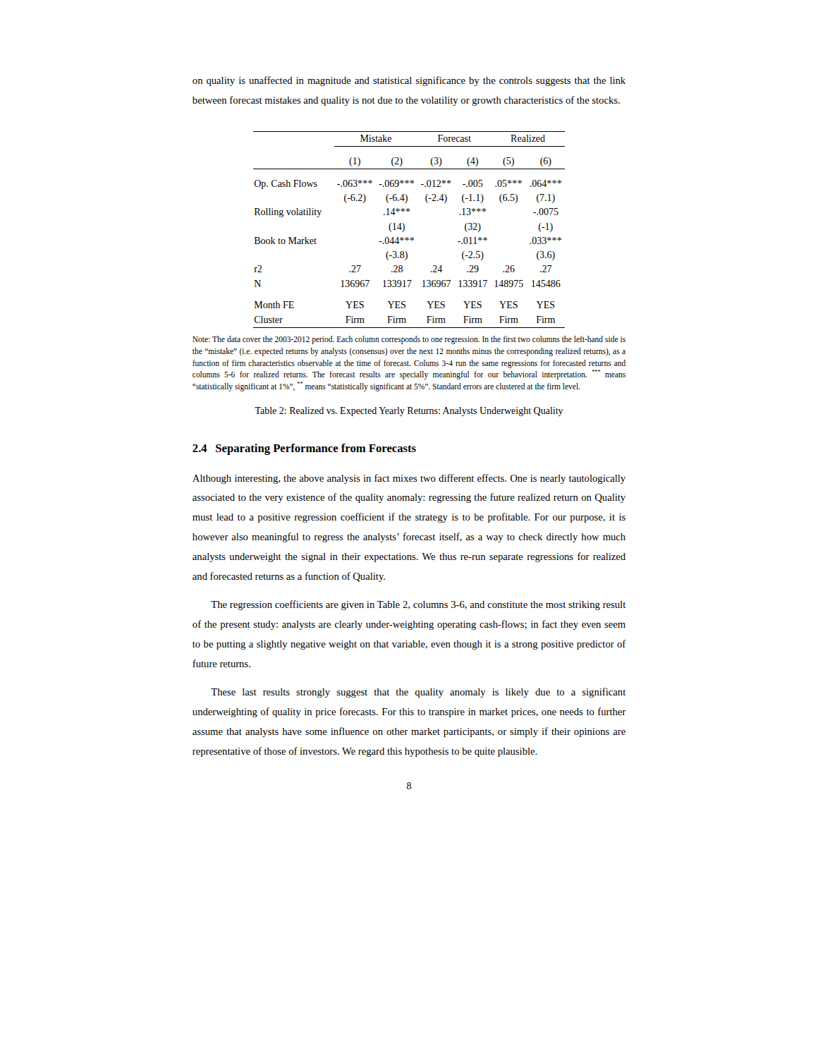on quality is unaffected in magnitude and statistical significance by the controls suggests that the link between forecast mistakes and quality is not due to the volatility or growth characteristics of the stocks.
| | Mistake | Forecast | Realized |
| | (1) | (2) | (3) | (4) | (5) | (6) |
| Op. Cash Flows | -.063 *** | -.069 *** | -.012 ** | -.005 | .05 *** | .064 *** |
| | (-6.2) | (-6.4) | (-2.4) | (-1.1) | (6.5) | (7.1) |
| Rolling volatility | | .14 *** | | .13 *** | | -.0075 |
| | | (14) | | (32) | | (-1) |
| Book to Market | | -.044 *** | | -.011 ** | | .033 *** |
| | | (-3.8) | | (-2.5) | | (3.6) |
| r2 | .27 | .28 | .24 | .29 | .26 | .27 |
| N | 136967 | 133917 | 136967 | 133917 | 148975 | 145486 |
| Month FE | YES | YES | YES | YES | YES | YES |
| Cluster | Firm | Firm | Firm | Firm | Firm | Firm |
Note: The data cover the 2003-2012 period. Each column corresponds to one regression. In the first two columns the left-hand side is the “mistake” (i.e. expected returns by analysts (consensus) over the next 12 months minus the corresponding realized returns), as a function of firm characteristics observable at the time of forecast. Colums 3-4 run the same regressions for forecasted returns and columns 5-6 for realized returns. The forecast results are specially meaningful for our behavioral interpretation. *** means “statistically significant at 1%”, ** means “statistically significant at 5%”. Standard errors are clustered at the firm level.
Table 2: Realized vs. Expected Yearly Returns: Analysts Underweight Quality
2.4 Separating Performance from Forecasts
Although interesting, the above analysis in fact mixes two different effects. One is nearly tautologically associated to the very existence of the quality anomaly: regressing the future realized return on Quality must lead to a positive regression coefficient if the strategy is to be profitable. For our purpose, it is however also meaningful to regress the analysts’ forecast itself, as a way to check directly how much analysts underweight the signal in their expectations. We thus re-run separate regressions for realized and forecasted returns as a function of Quality.
The regression coefficients are given in Table 2, columns 3-6, and constitute the most striking result of the present study: analysts are clearly under-weighting operating cash-flows; in fact they even seem to be putting a slightly negative weight on that variable, even though it is a strong positive predictor of future returns.
These last results strongly suggest that the quality anomaly is likely due to a significant underweighting of quality in price forecasts. For this to transpire in market prices, one needs to further assume that analysts have some influence on other market participants, or simply if their opinions are representative of those of investors. We regard this hypothesis to be quite plausible.
8